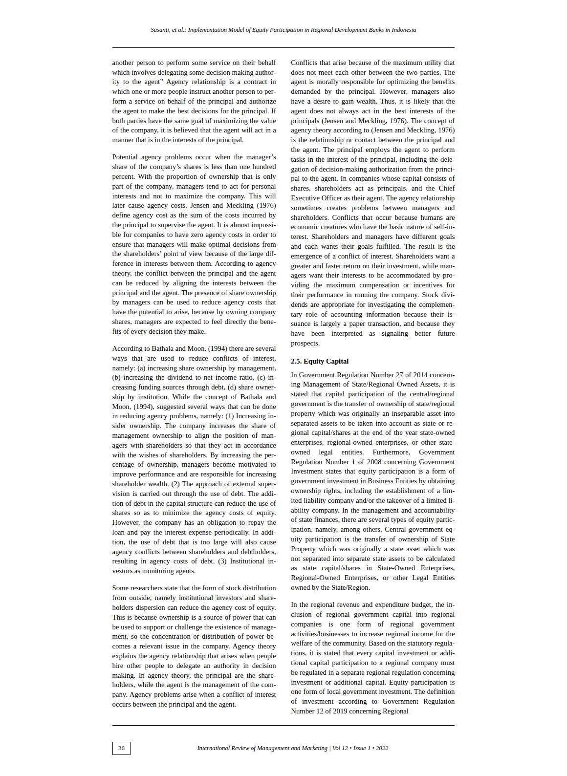Susanti, et al.: Implementation Model of Equity Participation in Regional Development Banks in Indonesia
another person to perform some service on their behalf which involves delegating some decision making authority to the agent” Agency relationship is a contract in which one or more people instruct another person to perform a service on behalf of the principal and authorize the agent to make the best decisions for the principal. If both parties have the same goal of maximizing the value of the company, it is believed that the agent will act in a manner that is in the interests of the principal.
Potential agency problems occur when the manager’s share of the company’s shares is less than one hundred percent. With the proportion of ownership that is only part of the company, managers tend to act for personal interests and not to maximize the company. This will later cause agency costs. Jensen and Meckling (1976) define agency cost as the sum of the costs incurred by the principal to supervise the agent. It is almost impossible for companies to have zero agency costs in order to ensure that managers will make optimal decisions from the shareholders’ point of view because of the large difference in interests between them. According to agency theory, the conflict between the principal and the agent can be reduced by aligning the interests between the principal and the agent. The presence of share ownership by managers can be used to reduce agency costs that have the potential to arise, because by owning company shares, managers are expected to feel directly the benefits of every decision they make.
According to Bathala and Moon, (1994) there are several ways that are used to reduce conflicts of interest, namely: (a) increasing share ownership by management, (b) increasing the dividend to net income ratio, (c) increasing funding sources through debt, (d) share ownership by institution. While the concept of Bathala and Moon, (1994), suggested several ways that can be done in reducing agency problems, namely: (1) Increasing insider ownership. The company increases the share of management ownership to align the position of managers with shareholders so that they act in accordance with the wishes of shareholders. By increasing the percentage of ownership, managers become motivated to improve performance and are responsible for increasing shareholder wealth. (2) The approach of external supervision is carried out through the use of debt. The addition of debt in the capital structure can reduce the use of shares so as to minimize the agency costs of equity. However, the company has an obligation to repay the loan and pay the interest expense periodically. In addition, the use of debt that is too large will also cause agency conflicts between shareholders and debtholders, resulting in agency costs of debt. (3) Institutional investors as monitoring agents.
Some researchers state that the form of stock distribution from outside, namely institutional investors and shareholders dispersion can reduce the agency cost of equity. This is because ownership is a source of power that can be used to support or challenge the existence of management, so the concentration or distribution of power becomes a relevant issue in the company. Agency theory explains the agency relationship that arises when people hire other people to delegate an authority in decision making. In agency theory, the principal are the shareholders, while the agent is the management of the company. Agency problems arise when a conflict of interest occurs between the principal and the agent.
Conflicts that arise because of the maximum utility that does not meet each other between the two parties. The agent is morally responsible for optimizing the benefits demanded by the principal. However, managers also have a desire to gain wealth. Thus, it is likely that the agent does not always act in the best interests of the principals (Jensen and Meckling, 1976). The concept of agency theory according to (Jensen and Meckling, 1976) is the relationship or contact between the principal and the agent. The principal employs the agent to perform tasks in the interest of the principal, including the delegation of decision-making authorization from the principal to the agent. In companies whose capital consists of shares, shareholders act as principals, and the Chief Executive Officer as their agent. The agency relationship sometimes creates problems between managers and shareholders. Conflicts that occur because humans are economic creatures who have the basic nature of self-interest. Shareholders and managers have different goals and each wants their goals fulfilled. The result is the emergence of a conflict of interest. Shareholders want a greater and faster return on their investment, while managers want their interests to be accommodated by providing the maximum compensation or incentives for their performance in running the company. Stock dividends are appropriate for investigating the complementary role of accounting information because their issuance is largely a paper transaction, and because they have been interpreted as signaling better future prospects.
2.5. Equity Capital
In Government Regulation Number 27 of 2014 concerning Management of State/Regional Owned Assets, it is stated that capital participation of the central/regional government is the transfer of ownership of state/regional property which was originally an inseparable asset into separated assets to be taken into account as state or regional capital/shares at the end of the year state-owned enterprises, regional-owned enterprises, or other state-owned legal entities. Furthermore, Government Regulation Number 1 of 2008 concerning Government Investment states that equity participation is a form of government investment in Business Entities by obtaining ownership rights, including the establishment of a limited liability company and/or the takeover of a limited liability company. In the management and accountability of state finances, there are several types of equity participation, namely, among others, Central government equity participation is the transfer of ownership of State Property which was originally a state asset which was not separated into separate state assets to be calculated as state capital/shares in State-Owned Enterprises, Regional-Owned Enterprises, or other Legal Entities owned by the State/Region.
In the regional revenue and expenditure budget, the inclusion of regional government capital into regional companies is one form of regional government activities/businesses to increase regional income for the welfare of the community. Based on the statutory regulations, it is stated that every capital investment or additional capital participation to a regional company must be regulated in a separate regional regulation concerning investment or additional capital. Equity participation is one form of local government investment. The definition of investment according to Government Regulation Number 12 of 2019 concerning Regional
36 International Review of Management and Marketing | Vol 12 • Issue 1 • 2022